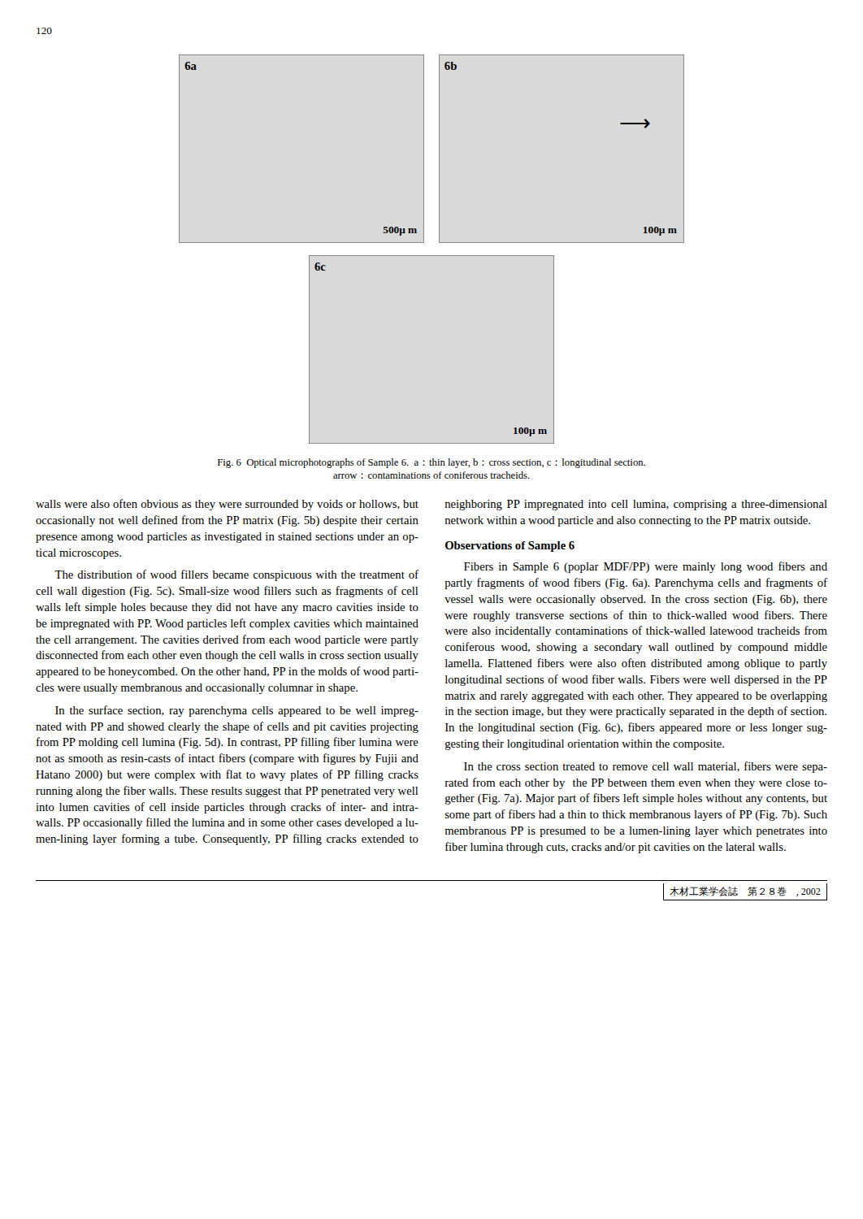120
6a 500μ m
6b ⟶ 100μ m
6c 100μ m
Fig. 6 Optical microphotographs of Sample 6. a：thin layer, b：cross section, c：longitudinal section.
arrow：contaminations of coniferous tracheids.
walls were also often obvious as they were surrounded by voids or hollows, but occasionally not well defined from the PP matrix (Fig. 5b) despite their certain presence among wood particles as investigated in stained sections under an optical microscopes.
The distribution of wood fillers became conspicuous with the treatment of cell wall digestion (Fig. 5c). Small-size wood fillers such as fragments of cell walls left simple holes because they did not have any macro cavities inside to be impregnated with PP. Wood particles left complex cavities which maintained the cell arrangement. The cavities derived from each wood particle were partly disconnected from each other even though the cell walls in cross section usually appeared to be honeycombed. On the other hand, PP in the molds of wood particles were usually membranous and occasionally columnar in shape.
In the surface section, ray parenchyma cells appeared to be well impregnated with PP and showed clearly the shape of cells and pit cavities projecting from PP molding cell lumina (Fig. 5d). In contrast, PP filling fiber lumina were not as smooth as resin-casts of intact fibers (compare with figures by Fujii and Hatano 2000) but were complex with flat to wavy plates of PP filling cracks running along the fiber walls. These results suggest that PP penetrated very well into lumen cavities of cell inside particles through cracks of inter- and intra-walls. PP occasionally filled the lumina and in some other cases developed a lumen-lining layer forming a tube. Consequently, PP filling cracks extended to neighboring PP impregnated into cell lumina, comprising a three-dimensional network within a wood particle and also connecting to the PP matrix outside.
Observations of Sample 6
Fibers in Sample 6 (poplar MDF/PP) were mainly long wood fibers and partly fragments of wood fibers (Fig. 6a). Parenchyma cells and fragments of vessel walls were occasionally observed. In the cross section (Fig. 6b), there were roughly transverse sections of thin to thick-walled wood fibers. There were also incidentally contaminations of thick-walled latewood tracheids from coniferous wood, showing a secondary wall outlined by compound middle lamella. Flattened fibers were also often distributed among oblique to partly longitudinal sections of wood fiber walls. Fibers were well dispersed in the PP matrix and rarely aggregated with each other. They appeared to be overlapping in the section image, but they were practically separated in the depth of section. In the longitudinal section (Fig. 6c), fibers appeared more or less longer suggesting their longitudinal orientation within the composite.
In the cross section treated to remove cell wall material, fibers were separated from each other by the PP between them even when they were close together (Fig. 7a). Major part of fibers left simple holes without any contents, but some part of fibers had a thin to thick membranous layers of PP (Fig. 7b). Such membranous PP is presumed to be a lumen-lining layer which penetrates into fiber lumina through cuts, cracks and/or pit cavities on the lateral walls.
木材工業学会誌　第２８巻　, 2002